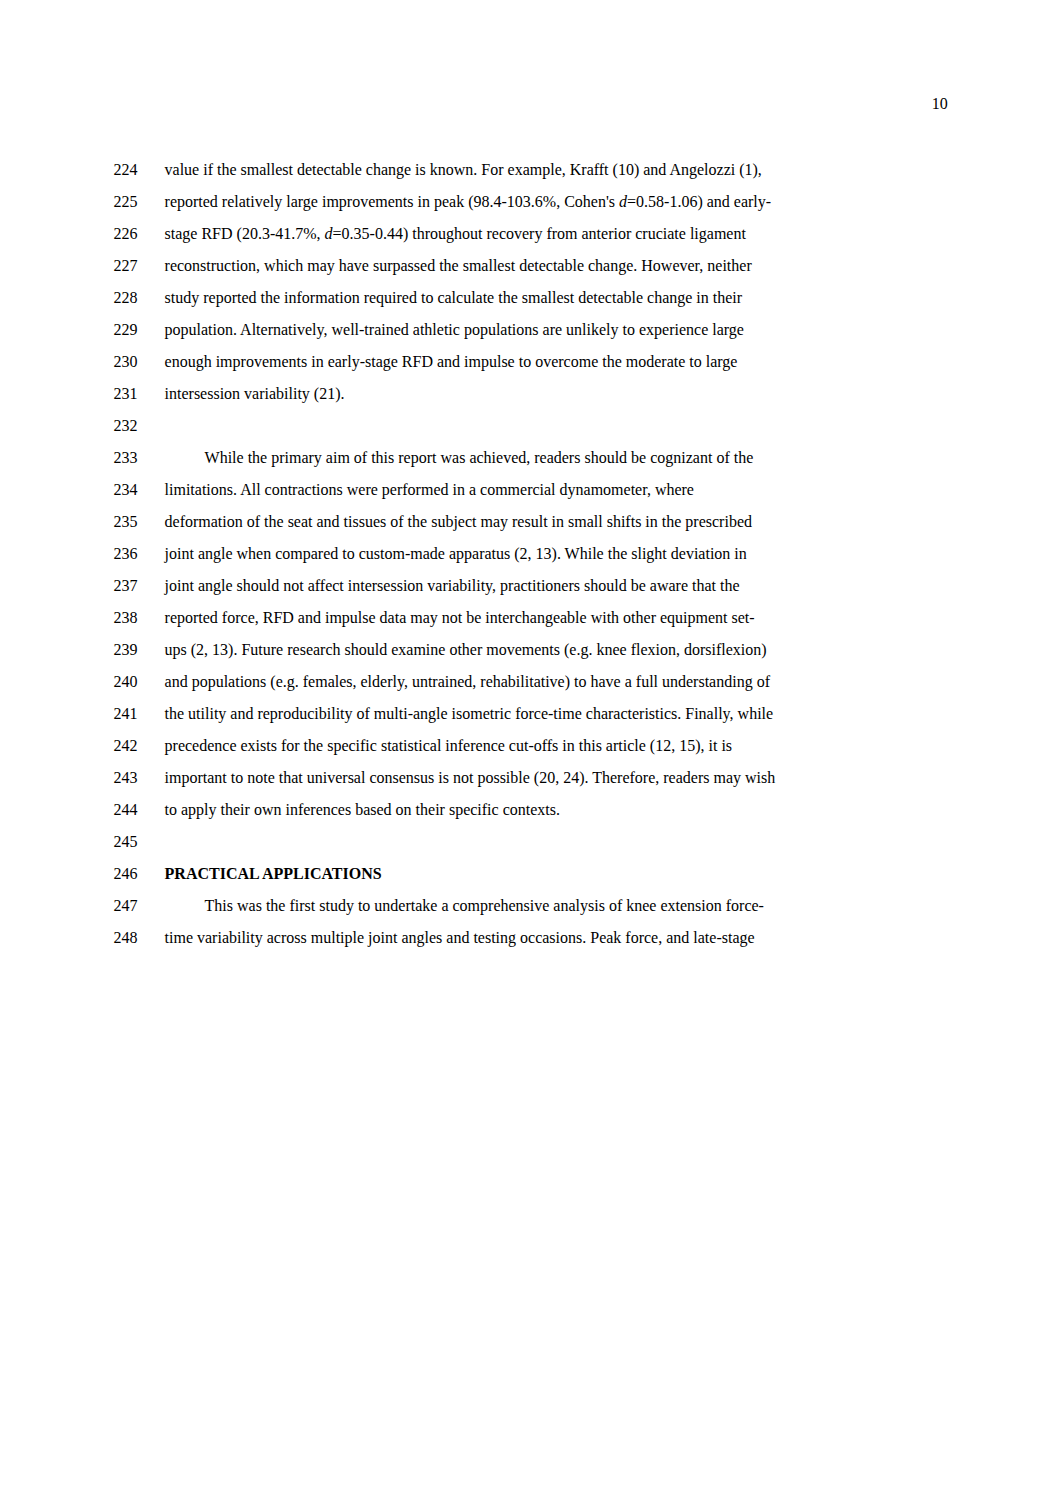10
224 value if the smallest detectable change is known. For example, Krafft (10) and Angelozzi (1),
225 reported relatively large improvements in peak (98.4-103.6%, Cohen's d=0.58-1.06) and early-
226 stage RFD (20.3-41.7%, d=0.35-0.44) throughout recovery from anterior cruciate ligament
227 reconstruction, which may have surpassed the smallest detectable change. However, neither
228 study reported the information required to calculate the smallest detectable change in their
229 population. Alternatively, well-trained athletic populations are unlikely to experience large
230 enough improvements in early-stage RFD and impulse to overcome the moderate to large
231 intersession variability (21).
232
233 While the primary aim of this report was achieved, readers should be cognizant of the
234 limitations. All contractions were performed in a commercial dynamometer, where
235 deformation of the seat and tissues of the subject may result in small shifts in the prescribed
236 joint angle when compared to custom-made apparatus (2, 13). While the slight deviation in
237 joint angle should not affect intersession variability, practitioners should be aware that the
238 reported force, RFD and impulse data may not be interchangeable with other equipment set-
239 ups (2, 13). Future research should examine other movements (e.g. knee flexion, dorsiflexion)
240 and populations (e.g. females, elderly, untrained, rehabilitative) to have a full understanding of
241 the utility and reproducibility of multi-angle isometric force-time characteristics. Finally, while
242 precedence exists for the specific statistical inference cut-offs in this article (12, 15), it is
243 important to note that universal consensus is not possible (20, 24). Therefore, readers may wish
244 to apply their own inferences based on their specific contexts.
245
246
Practical Applications
247 This was the first study to undertake a comprehensive analysis of knee extension force-
248 time variability across multiple joint angles and testing occasions. Peak force, and late-stage